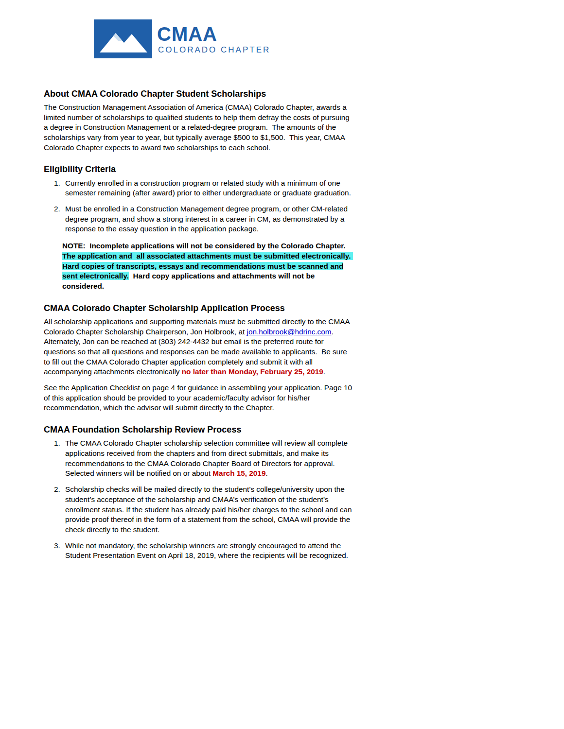CMAA COLORADO CHAPTER
About CMAA Colorado Chapter Student Scholarships
The Construction Management Association of America (CMAA) Colorado Chapter, awards a limited number of scholarships to qualified students to help them defray the costs of pursuing a degree in Construction Management or a related-degree program. The amounts of the scholarships vary from year to year, but typically average $500 to $1,500. This year, CMAA Colorado Chapter expects to award two scholarships to each school.
Eligibility Criteria
Currently enrolled in a construction program or related study with a minimum of one semester remaining (after award) prior to either undergraduate or graduate graduation.
Must be enrolled in a Construction Management degree program, or other CM-related degree program, and show a strong interest in a career in CM, as demonstrated by a response to the essay question in the application package.
NOTE: Incomplete applications will not be considered by the Colorado Chapter. The application and all associated attachments must be submitted electronically. Hard copies of transcripts, essays and recommendations must be scanned and sent electronically. Hard copy applications and attachments will not be considered.
CMAA Colorado Chapter Scholarship Application Process
All scholarship applications and supporting materials must be submitted directly to the CMAA Colorado Chapter Scholarship Chairperson, Jon Holbrook, at jon.holbrook@hdrinc.com. Alternately, Jon can be reached at (303) 242-4432 but email is the preferred route for questions so that all questions and responses can be made available to applicants. Be sure to fill out the CMAA Colorado Chapter application completely and submit it with all accompanying attachments electronically no later than Monday, February 25, 2019.
See the Application Checklist on page 4 for guidance in assembling your application. Page 10 of this application should be provided to your academic/faculty advisor for his/her recommendation, which the advisor will submit directly to the Chapter.
CMAA Foundation Scholarship Review Process
The CMAA Colorado Chapter scholarship selection committee will review all complete applications received from the chapters and from direct submittals, and make its recommendations to the CMAA Colorado Chapter Board of Directors for approval. Selected winners will be notified on or about March 15, 2019.
Scholarship checks will be mailed directly to the student’s college/university upon the student’s acceptance of the scholarship and CMAA’s verification of the student’s enrollment status. If the student has already paid his/her charges to the school and can provide proof thereof in the form of a statement from the school, CMAA will provide the check directly to the student.
While not mandatory, the scholarship winners are strongly encouraged to attend the Student Presentation Event on April 18, 2019, where the recipients will be recognized.